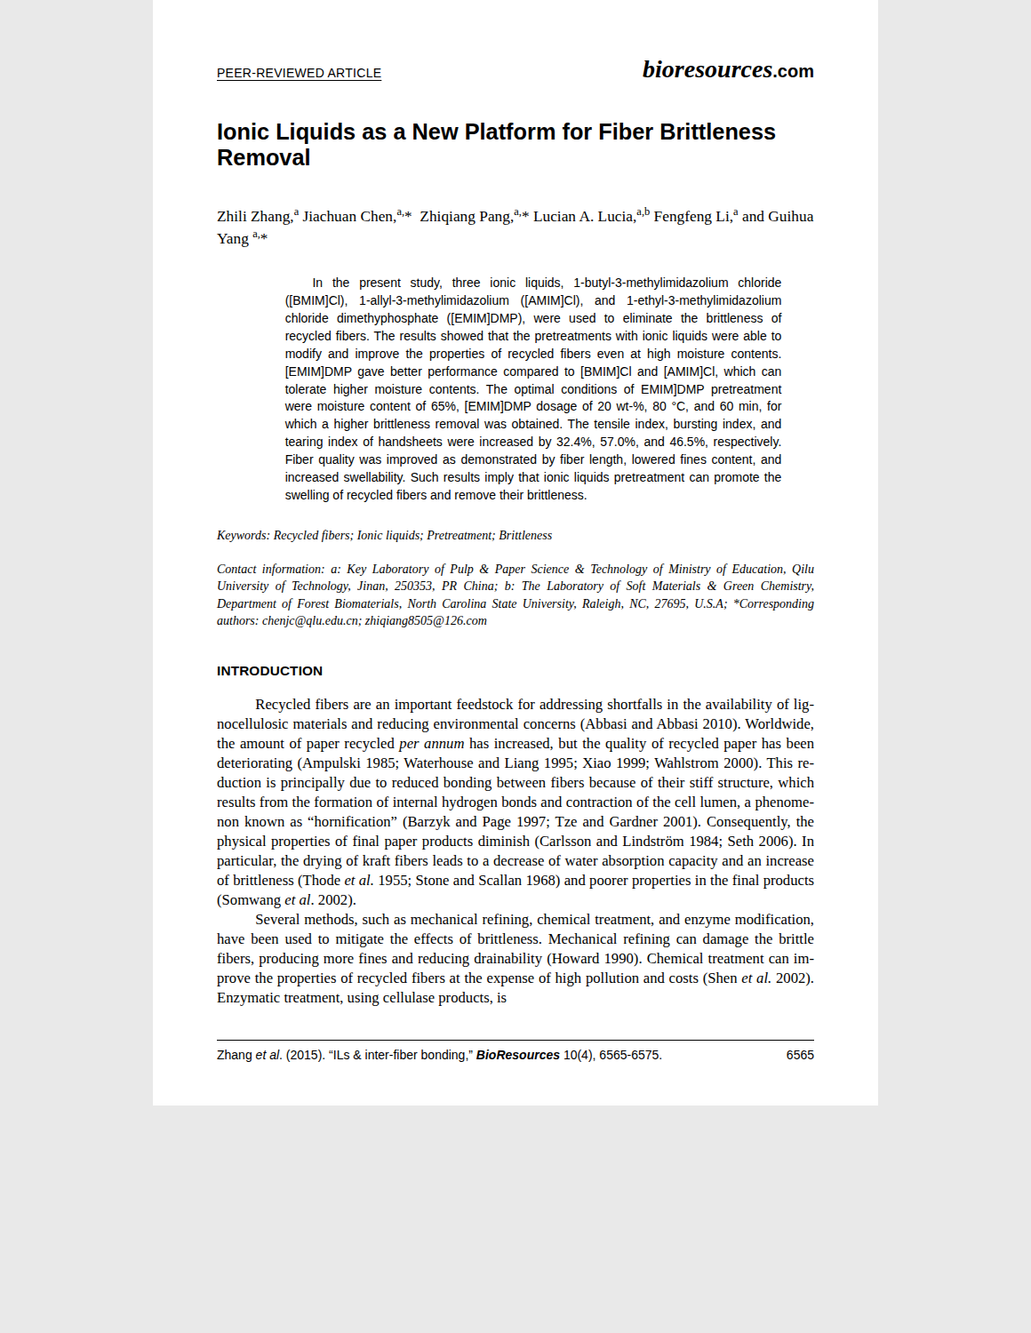PEER-REVIEWED ARTICLE
bioresources.com
Ionic Liquids as a New Platform for Fiber Brittleness Removal
Zhili Zhang,a Jiachuan Chen,a,* Zhiqiang Pang,a,* Lucian A. Lucia,a,b Fengfeng Li,a and Guihua Yang a,*
In the present study, three ionic liquids, 1-butyl-3-methylimidazolium chloride ([BMIM]Cl), 1-allyl-3-methylimidazolium ([AMIM]Cl), and 1-ethyl-3-methylimidazolium chloride dimethyphosphate ([EMIM]DMP), were used to eliminate the brittleness of recycled fibers. The results showed that the pretreatments with ionic liquids were able to modify and improve the properties of recycled fibers even at high moisture contents. [EMIM]DMP gave better performance compared to [BMIM]Cl and [AMIM]Cl, which can tolerate higher moisture contents. The optimal conditions of EMIM]DMP pretreatment were moisture content of 65%, [EMIM]DMP dosage of 20 wt-%, 80 °C, and 60 min, for which a higher brittleness removal was obtained. The tensile index, bursting index, and tearing index of handsheets were increased by 32.4%, 57.0%, and 46.5%, respectively. Fiber quality was improved as demonstrated by fiber length, lowered fines content, and increased swellability. Such results imply that ionic liquids pretreatment can promote the swelling of recycled fibers and remove their brittleness.
Keywords: Recycled fibers; Ionic liquids; Pretreatment; Brittleness
Contact information: a: Key Laboratory of Pulp & Paper Science & Technology of Ministry of Education, Qilu University of Technology, Jinan, 250353, PR China; b: The Laboratory of Soft Materials & Green Chemistry, Department of Forest Biomaterials, North Carolina State University, Raleigh, NC, 27695, U.S.A; *Corresponding authors: chenjc@qlu.edu.cn; zhiqiang8505@126.com
INTRODUCTION
Recycled fibers are an important feedstock for addressing shortfalls in the availability of lignocellulosic materials and reducing environmental concerns (Abbasi and Abbasi 2010). Worldwide, the amount of paper recycled per annum has increased, but the quality of recycled paper has been deteriorating (Ampulski 1985; Waterhouse and Liang 1995; Xiao 1999; Wahlstrom 2000). This reduction is principally due to reduced bonding between fibers because of their stiff structure, which results from the formation of internal hydrogen bonds and contraction of the cell lumen, a phenomenon known as “hornification” (Barzyk and Page 1997; Tze and Gardner 2001). Consequently, the physical properties of final paper products diminish (Carlsson and Lindström 1984; Seth 2006). In particular, the drying of kraft fibers leads to a decrease of water absorption capacity and an increase of brittleness (Thode et al. 1955; Stone and Scallan 1968) and poorer properties in the final products (Somwang et al. 2002).
Several methods, such as mechanical refining, chemical treatment, and enzyme modification, have been used to mitigate the effects of brittleness. Mechanical refining can damage the brittle fibers, producing more fines and reducing drainability (Howard 1990). Chemical treatment can improve the properties of recycled fibers at the expense of high pollution and costs (Shen et al. 2002). Enzymatic treatment, using cellulase products, is
Zhang et al. (2015). “ILs & inter-fiber bonding,” BioResources 10(4), 6565-6575.
6565